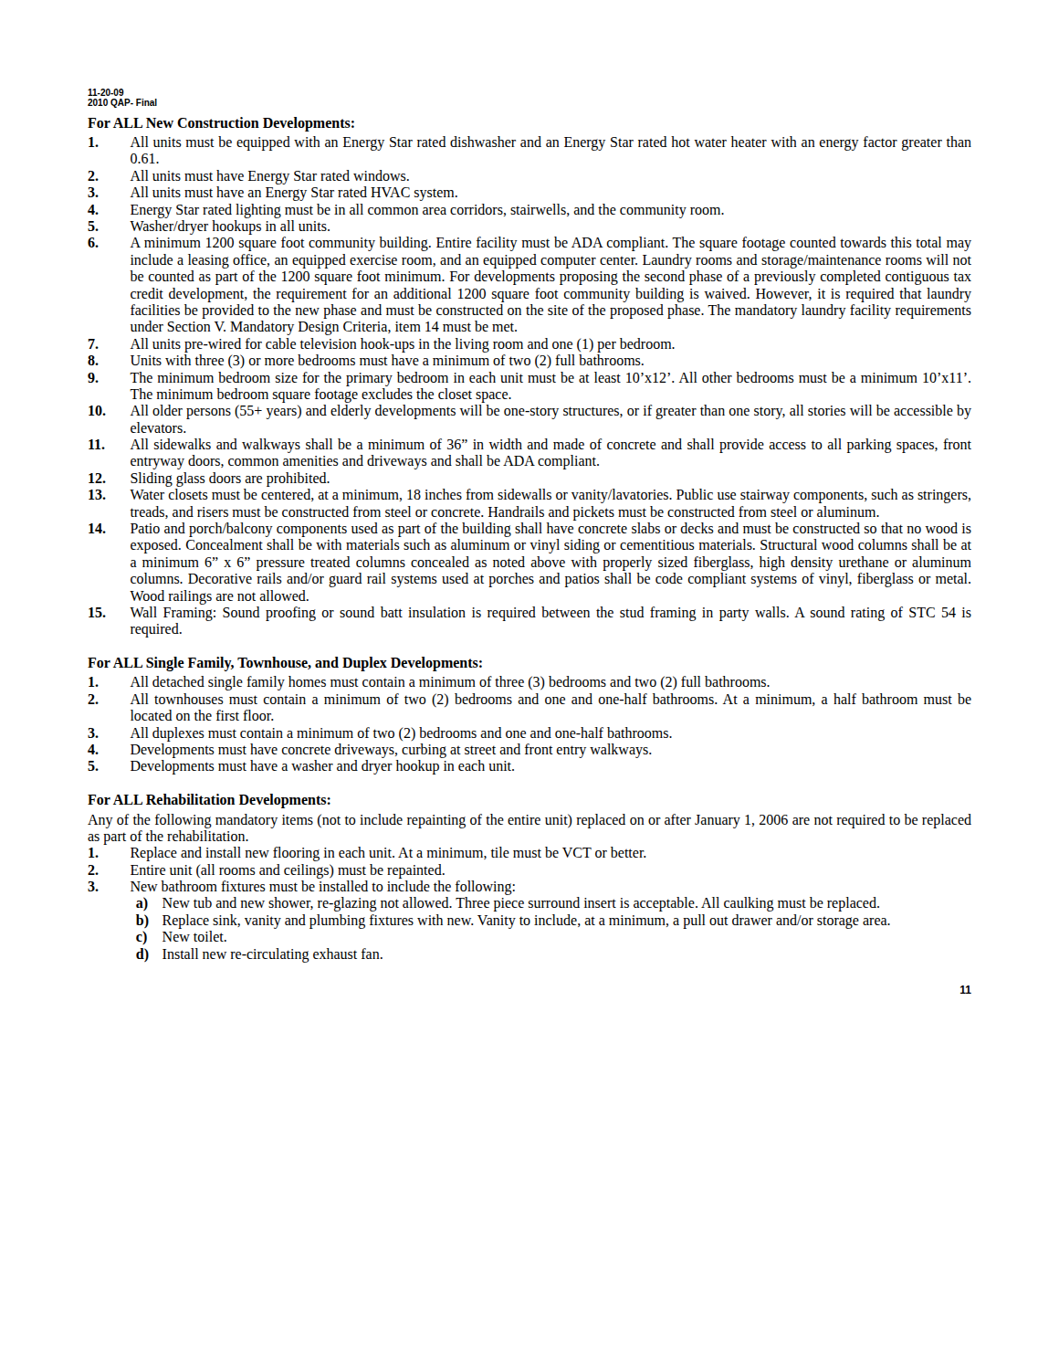11-20-09
2010 QAP- Final
For ALL New Construction Developments:
1. All units must be equipped with an Energy Star rated dishwasher and an Energy Star rated hot water heater with an energy factor greater than 0.61.
2. All units must have Energy Star rated windows.
3. All units must have an Energy Star rated HVAC system.
4. Energy Star rated lighting must be in all common area corridors, stairwells, and the community room.
5. Washer/dryer hookups in all units.
6. A minimum 1200 square foot community building. Entire facility must be ADA compliant. The square footage counted towards this total may include a leasing office, an equipped exercise room, and an equipped computer center. Laundry rooms and storage/maintenance rooms will not be counted as part of the 1200 square foot minimum. For developments proposing the second phase of a previously completed contiguous tax credit development, the requirement for an additional 1200 square foot community building is waived. However, it is required that laundry facilities be provided to the new phase and must be constructed on the site of the proposed phase. The mandatory laundry facility requirements under Section V. Mandatory Design Criteria, item 14 must be met.
7. All units pre-wired for cable television hook-ups in the living room and one (1) per bedroom.
8. Units with three (3) or more bedrooms must have a minimum of two (2) full bathrooms.
9. The minimum bedroom size for the primary bedroom in each unit must be at least 10’x12’. All other bedrooms must be a minimum 10’x11’. The minimum bedroom square footage excludes the closet space.
10. All older persons (55+ years) and elderly developments will be one-story structures, or if greater than one story, all stories will be accessible by elevators.
11. All sidewalks and walkways shall be a minimum of 36” in width and made of concrete and shall provide access to all parking spaces, front entryway doors, common amenities and driveways and shall be ADA compliant.
12. Sliding glass doors are prohibited.
13. Water closets must be centered, at a minimum, 18 inches from sidewalls or vanity/lavatories. Public use stairway components, such as stringers, treads, and risers must be constructed from steel or concrete. Handrails and pickets must be constructed from steel or aluminum.
14. Patio and porch/balcony components used as part of the building shall have concrete slabs or decks and must be constructed so that no wood is exposed. Concealment shall be with materials such as aluminum or vinyl siding or cementitious materials. Structural wood columns shall be at a minimum 6” x 6” pressure treated columns concealed as noted above with properly sized fiberglass, high density urethane or aluminum columns. Decorative rails and/or guard rail systems used at porches and patios shall be code compliant systems of vinyl, fiberglass or metal. Wood railings are not allowed.
15. Wall Framing: Sound proofing or sound batt insulation is required between the stud framing in party walls. A sound rating of STC 54 is required.
For ALL Single Family, Townhouse, and Duplex Developments:
1. All detached single family homes must contain a minimum of three (3) bedrooms and two (2) full bathrooms.
2. All townhouses must contain a minimum of two (2) bedrooms and one and one-half bathrooms. At a minimum, a half bathroom must be located on the first floor.
3. All duplexes must contain a minimum of two (2) bedrooms and one and one-half bathrooms.
4. Developments must have concrete driveways, curbing at street and front entry walkways.
5. Developments must have a washer and dryer hookup in each unit.
For ALL Rehabilitation Developments:
Any of the following mandatory items (not to include repainting of the entire unit) replaced on or after January 1, 2006 are not required to be replaced as part of the rehabilitation.
1. Replace and install new flooring in each unit. At a minimum, tile must be VCT or better.
2. Entire unit (all rooms and ceilings) must be repainted.
3. New bathroom fixtures must be installed to include the following:
a) New tub and new shower, re-glazing not allowed. Three piece surround insert is acceptable. All caulking must be replaced.
b) Replace sink, vanity and plumbing fixtures with new. Vanity to include, at a minimum, a pull out drawer and/or storage area.
c) New toilet.
d) Install new re-circulating exhaust fan.
11